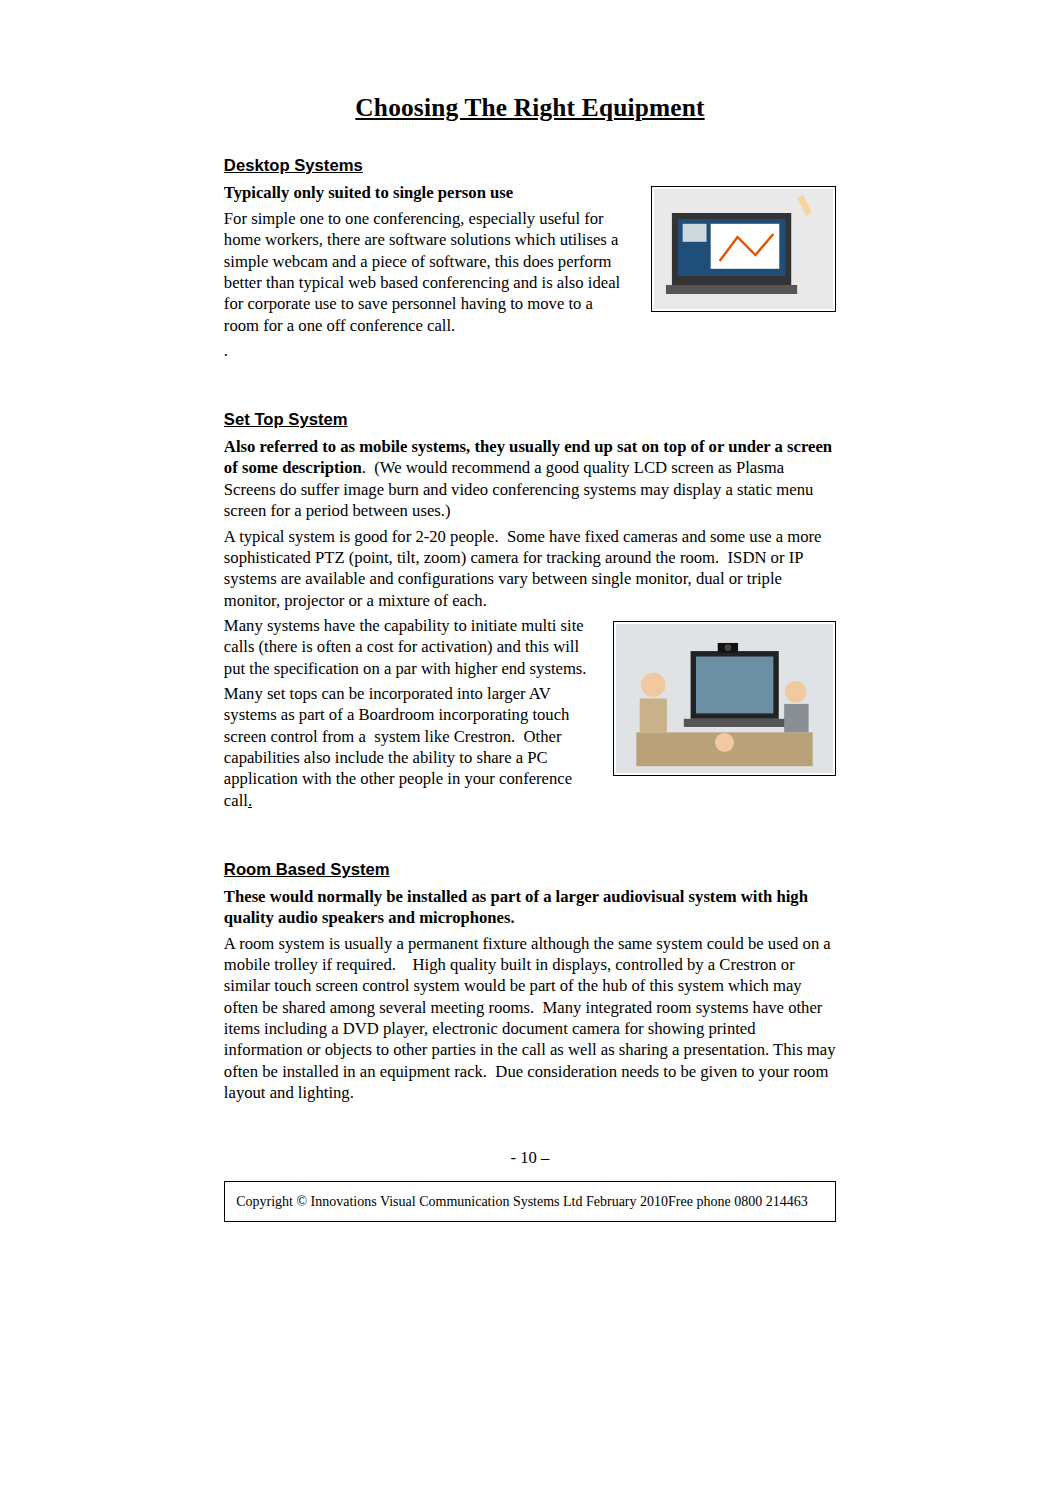Choosing The Right Equipment
Desktop Systems
Typically only suited to single person use
For simple one to one conferencing, especially useful for home workers, there are software solutions which utilises a simple webcam and a piece of software, this does perform better than typical web based conferencing and is also ideal for corporate use to save personnel having to move to a room for a one off conference call.
.
Set Top System
Also referred to as mobile systems, they usually end up sat on top of or under a screen of some description. (We would recommend a good quality LCD screen as Plasma Screens do suffer image burn and video conferencing systems may display a static menu screen for a period between uses.)
A typical system is good for 2-20 people. Some have fixed cameras and some use a more sophisticated PTZ (point, tilt, zoom) camera for tracking around the room. ISDN or IP systems are available and configurations vary between single monitor, dual or triple monitor, projector or a mixture of each.
Many systems have the capability to initiate multi site calls (there is often a cost for activation) and this will put the specification on a par with higher end systems.
Many set tops can be incorporated into larger AV systems as part of a Boardroom incorporating touch screen control from a system like Crestron. Other capabilities also include the ability to share a PC application with the other people in your conference call.
Room Based System
These would normally be installed as part of a larger audiovisual system with high quality audio speakers and microphones.
A room system is usually a permanent fixture although the same system could be used on a mobile trolley if required. High quality built in displays, controlled by a Crestron or similar touch screen control system would be part of the hub of this system which may often be shared among several meeting rooms. Many integrated room systems have other items including a DVD player, electronic document camera for showing printed information or objects to other parties in the call as well as sharing a presentation. This may often be installed in an equipment rack. Due consideration needs to be given to your room layout and lighting.
- 10 –
Copyright © Innovations Visual Communication Systems Ltd February 2010 Free phone 0800 214463